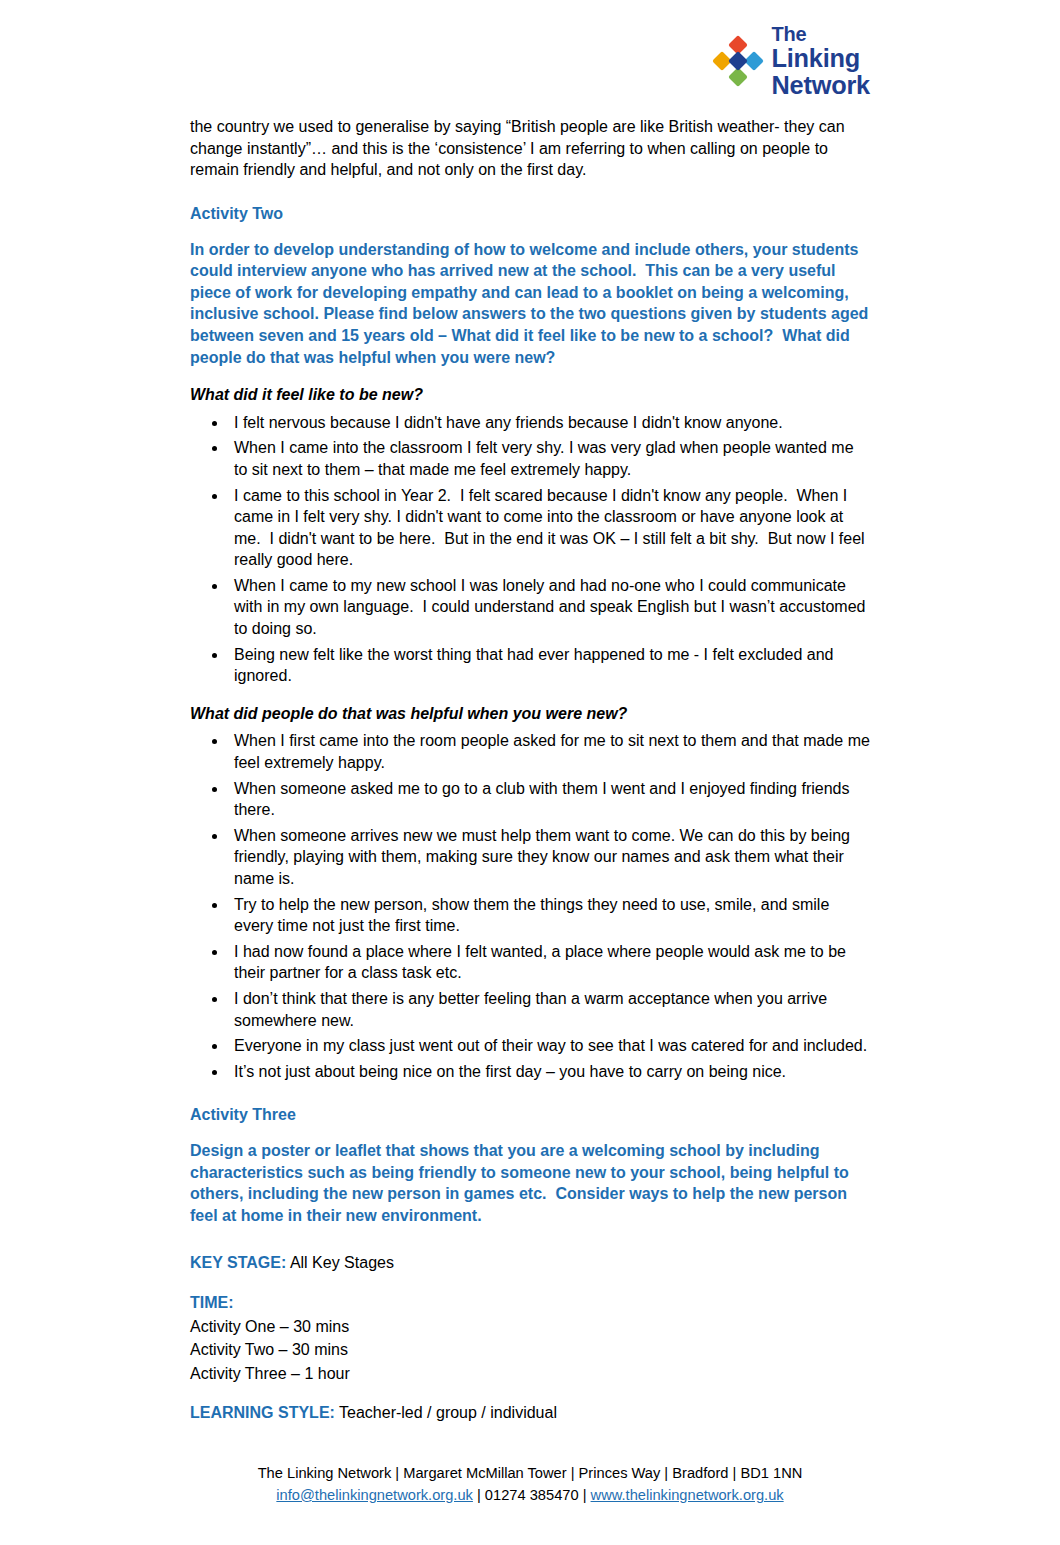The Linking Network
the country we used to generalise by saying “British people are like British weather- they can change instantly”… and this is the ‘consistence’ I am referring to when calling on people to remain friendly and helpful, and not only on the first day.
Activity Two
In order to develop understanding of how to welcome and include others, your students could interview anyone who has arrived new at the school. This can be a very useful piece of work for developing empathy and can lead to a booklet on being a welcoming, inclusive school. Please find below answers to the two questions given by students aged between seven and 15 years old – What did it feel like to be new to a school? What did people do that was helpful when you were new?
What did it feel like to be new?
I felt nervous because I didn't have any friends because I didn't know anyone.
When I came into the classroom I felt very shy. I was very glad when people wanted me to sit next to them – that made me feel extremely happy.
I came to this school in Year 2. I felt scared because I didn't know any people. When I came in I felt very shy. I didn't want to come into the classroom or have anyone look at me. I didn't want to be here. But in the end it was OK – I still felt a bit shy. But now I feel really good here.
When I came to my new school I was lonely and had no-one who I could communicate with in my own language. I could understand and speak English but I wasn’t accustomed to doing so.
Being new felt like the worst thing that had ever happened to me - I felt excluded and ignored.
What did people do that was helpful when you were new?
When I first came into the room people asked for me to sit next to them and that made me feel extremely happy.
When someone asked me to go to a club with them I went and I enjoyed finding friends there.
When someone arrives new we must help them want to come. We can do this by being friendly, playing with them, making sure they know our names and ask them what their name is.
Try to help the new person, show them the things they need to use, smile, and smile every time not just the first time.
I had now found a place where I felt wanted, a place where people would ask me to be their partner for a class task etc.
I don’t think that there is any better feeling than a warm acceptance when you arrive somewhere new.
Everyone in my class just went out of their way to see that I was catered for and included.
It’s not just about being nice on the first day – you have to carry on being nice.
Activity Three
Design a poster or leaflet that shows that you are a welcoming school by including characteristics such as being friendly to someone new to your school, being helpful to others, including the new person in games etc. Consider ways to help the new person feel at home in their new environment.
KEY STAGE: All Key Stages
TIME:
Activity One – 30 mins
Activity Two – 30 mins
Activity Three – 1 hour
LEARNING STYLE: Teacher-led / group / individual
The Linking Network | Margaret McMillan Tower | Princes Way | Bradford | BD1 1NN
info@thelinkingnetwork.org.uk | 01274 385470 | www.thelinkingnetwork.org.uk